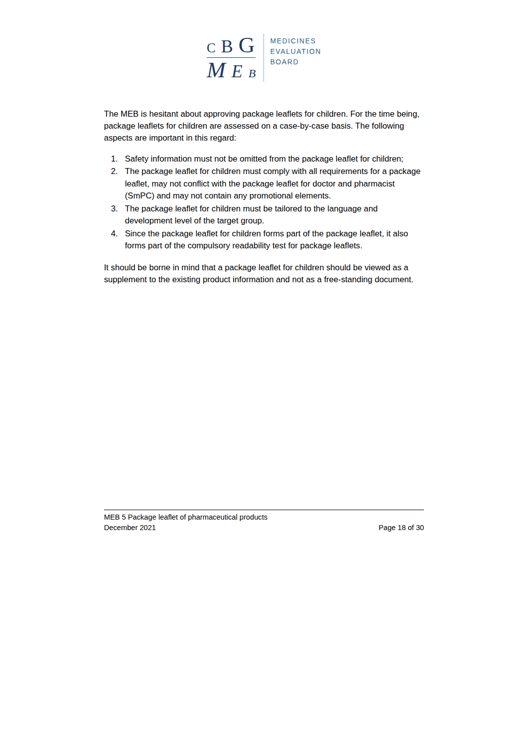C B G
M E B
MEDICINES
EVALUATION
BOARD
The MEB is hesitant about approving package leaflets for children. For the time being, package leaflets for children are assessed on a case-by-case basis. The following aspects are important in this regard:
Safety information must not be omitted from the package leaflet for children;
The package leaflet for children must comply with all requirements for a package leaflet, may not conflict with the package leaflet for doctor and pharmacist (SmPC) and may not contain any promotional elements.
The package leaflet for children must be tailored to the language and development level of the target group.
Since the package leaflet for children forms part of the package leaflet, it also forms part of the compulsory readability test for package leaflets.
It should be borne in mind that a package leaflet for children should be viewed as a supplement to the existing product information and not as a free-standing document.
MEB 5 Package leaflet of pharmaceutical products
December 2021 Page 18 of 30